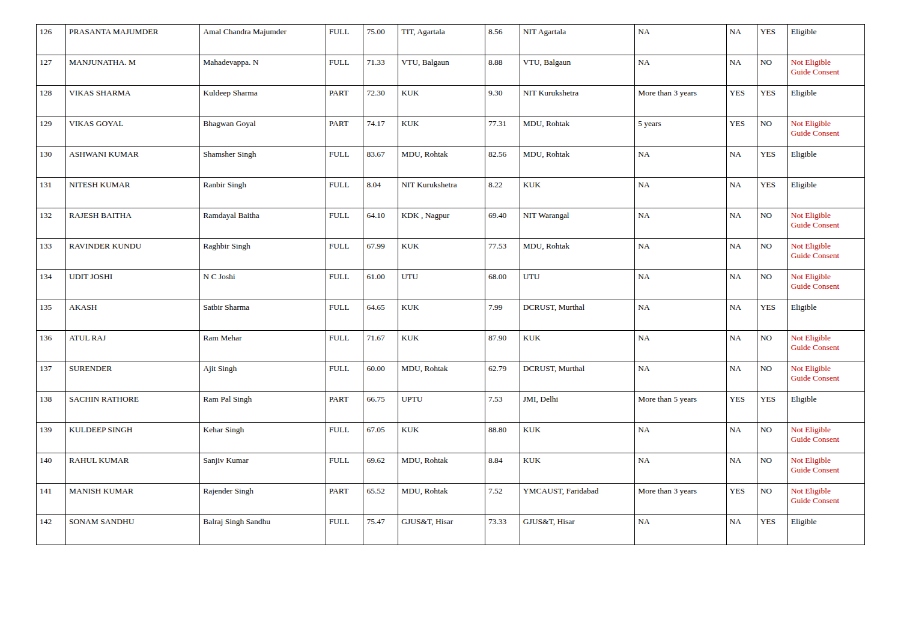| 126 | PRASANTA MAJUMDER | Amal Chandra Majumder | FULL | 75.00 | TIT, Agartala | 8.56 | NIT Agartala | NA | NA | YES | Eligible |
| 127 | MANJUNATHA. M | Mahadevappa. N | FULL | 71.33 | VTU, Balgaun | 8.88 | VTU, Balgaun | NA | NA | NO | Not Eligible Guide Consent |
| 128 | VIKAS SHARMA | Kuldeep Sharma | PART | 72.30 | KUK | 9.30 | NIT Kurukshetra | More than 3 years | YES | YES | Eligible |
| 129 | VIKAS GOYAL | Bhagwan Goyal | PART | 74.17 | KUK | 77.31 | MDU, Rohtak | 5 years | YES | NO | Not Eligible Guide Consent |
| 130 | ASHWANI KUMAR | Shamsher Singh | FULL | 83.67 | MDU, Rohtak | 82.56 | MDU, Rohtak | NA | NA | YES | Eligible |
| 131 | NITESH KUMAR | Ranbir Singh | FULL | 8.04 | NIT Kurukshetra | 8.22 | KUK | NA | NA | YES | Eligible |
| 132 | RAJESH BAITHA | Ramdayal Baitha | FULL | 64.10 | KDK , Nagpur | 69.40 | NIT Warangal | NA | NA | NO | Not Eligible Guide Consent |
| 133 | RAVINDER KUNDU | Raghbir Singh | FULL | 67.99 | KUK | 77.53 | MDU, Rohtak | NA | NA | NO | Not Eligible Guide Consent |
| 134 | UDIT JOSHI | N C Joshi | FULL | 61.00 | UTU | 68.00 | UTU | NA | NA | NO | Not Eligible Guide Consent |
| 135 | AKASH | Satbir Sharma | FULL | 64.65 | KUK | 7.99 | DCRUST, Murthal | NA | NA | YES | Eligible |
| 136 | ATUL RAJ | Ram Mehar | FULL | 71.67 | KUK | 87.90 | KUK | NA | NA | NO | Not Eligible Guide Consent |
| 137 | SURENDER | Ajit Singh | FULL | 60.00 | MDU, Rohtak | 62.79 | DCRUST, Murthal | NA | NA | NO | Not Eligible Guide Consent |
| 138 | SACHIN RATHORE | Ram Pal Singh | PART | 66.75 | UPTU | 7.53 | JMI, Delhi | More than 5 years | YES | YES | Eligible |
| 139 | KULDEEP SINGH | Kehar Singh | FULL | 67.05 | KUK | 88.80 | KUK | NA | NA | NO | Not Eligible Guide Consent |
| 140 | RAHUL KUMAR | Sanjiv Kumar | FULL | 69.62 | MDU, Rohtak | 8.84 | KUK | NA | NA | NO | Not Eligible Guide Consent |
| 141 | MANISH KUMAR | Rajender Singh | PART | 65.52 | MDU, Rohtak | 7.52 | YMCAUST, Faridabad | More than 3 years | YES | NO | Not Eligible Guide Consent |
| 142 | SONAM SANDHU | Balraj Singh Sandhu | FULL | 75.47 | GJUS&T, Hisar | 73.33 | GJUS&T, Hisar | NA | NA | YES | Eligible |